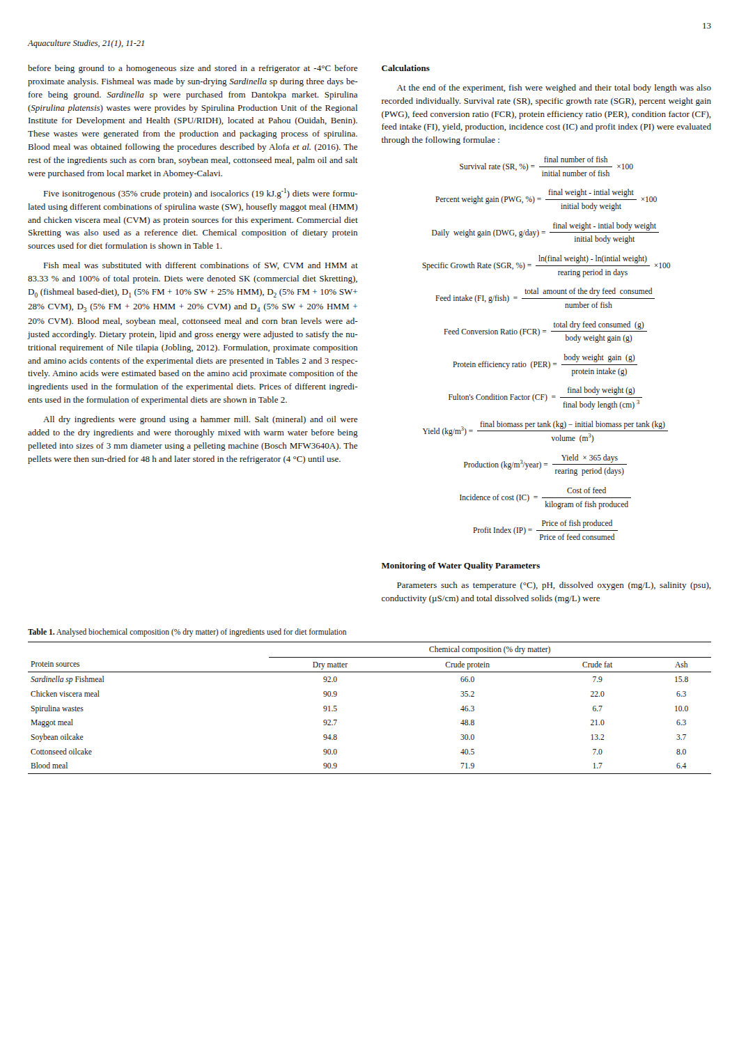13
Aquaculture Studies, 21(1), 11-21
before being ground to a homogeneous size and stored in a refrigerator at -4°C before proximate analysis. Fishmeal was made by sun-drying Sardinella sp during three days before being ground. Sardinella sp were purchased from Dantokpa market. Spirulina (Spirulina platensis) wastes were provides by Spirulina Production Unit of the Regional Institute for Development and Health (SPU/RIDH), located at Pahou (Ouidah, Benin). These wastes were generated from the production and packaging process of spirulina. Blood meal was obtained following the procedures described by Alofa et al. (2016). The rest of the ingredients such as corn bran, soybean meal, cottonseed meal, palm oil and salt were purchased from local market in Abomey-Calavi.
Five isonitrogenous (35% crude protein) and isocalorics (19 kJ.g-1) diets were formulated using different combinations of spirulina waste (SW), housefly maggot meal (HMM) and chicken viscera meal (CVM) as protein sources for this experiment. Commercial diet Skretting was also used as a reference diet. Chemical composition of dietary protein sources used for diet formulation is shown in Table 1.
Fish meal was substituted with different combinations of SW, CVM and HMM at 83.33 % and 100% of total protein. Diets were denoted SK (commercial diet Skretting), D0 (fishmeal based-diet), D1 (5% FM + 10% SW + 25% HMM), D2 (5% FM + 10% SW+ 28% CVM), D3 (5% FM + 20% HMM + 20% CVM) and D4 (5% SW + 20% HMM + 20% CVM). Blood meal, soybean meal, cottonseed meal and corn bran levels were adjusted accordingly. Dietary protein, lipid and gross energy were adjusted to satisfy the nutritional requirement of Nile tilapia (Jobling, 2012). Formulation, proximate composition and amino acids contents of the experimental diets are presented in Tables 2 and 3 respectively. Amino acids were estimated based on the amino acid proximate composition of the ingredients used in the formulation of the experimental diets. Prices of different ingredients used in the formulation of experimental diets are shown in Table 2.
All dry ingredients were ground using a hammer mill. Salt (mineral) and oil were added to the dry ingredients and were thoroughly mixed with warm water before being pelleted into sizes of 3 mm diameter using a pelleting machine (Bosch MFW3640A). The pellets were then sun-dried for 48 h and later stored in the refrigerator (4 °C) until use.
Calculations
At the end of the experiment, fish were weighed and their total body length was also recorded individually. Survival rate (SR), specific growth rate (SGR), percent weight gain (PWG), feed conversion ratio (FCR), protein efficiency ratio (PER), condition factor (CF), feed intake (FI), yield, production, incidence cost (IC) and profit index (PI) were evaluated through the following formulae :
Survival rate (SR, %) = final number of fish initial number of fish ×100
Percent weight gain (PWG, %) = final weight - intial weight initial body weight ×100
Daily weight gain (DWG, g/day) = final weight - intial body weight initial body weight
Specific Growth Rate (SGR, %) = ln(final weight) - ln(intial weight) rearing period in days ×100
Feed intake (FI, g/fish) = total amount of the dry feed consumed number of fish
Feed Conversion Ratio (FCR) = total dry feed consumed (g) body weight gain (g)
Protein efficiency ratio (PER) = body weight gain (g) protein intake (g)
Fulton's Condition Factor (CF) = final body weight (g) final body length (cm) 3
Yield (kg/m3) = final biomass per tank (kg) − initial biomass per tank (kg) volume (m3)
Production (kg/m3/year) = Yield × 365 days rearing period (days)
Incidence of cost (IC) = Cost of feed kilogram of fish produced
Profit Index (IP) = Price of fish produced Price of feed consumed
Monitoring of Water Quality Parameters
Parameters such as temperature (°C), pH, dissolved oxygen (mg/L), salinity (psu), conductivity (µS/cm) and total dissolved solids (mg/L) were
Table 1. Analysed biochemical composition (% dry matter) of ingredients used for diet formulation
| | Chemical composition (% dry matter) |
| --- | --- |
| Protein sources | Dry matter | Crude protein | Crude fat | Ash |
| Sardinella sp Fishmeal | 92.0 | 66.0 | 7.9 | 15.8 |
| Chicken viscera meal | 90.9 | 35.2 | 22.0 | 6.3 |
| Spirulina wastes | 91.5 | 46.3 | 6.7 | 10.0 |
| Maggot meal | 92.7 | 48.8 | 21.0 | 6.3 |
| Soybean oilcake | 94.8 | 30.0 | 13.2 | 3.7 |
| Cottonseed oilcake | 90.0 | 40.5 | 7.0 | 8.0 |
| Blood meal | 90.9 | 71.9 | 1.7 | 6.4 |